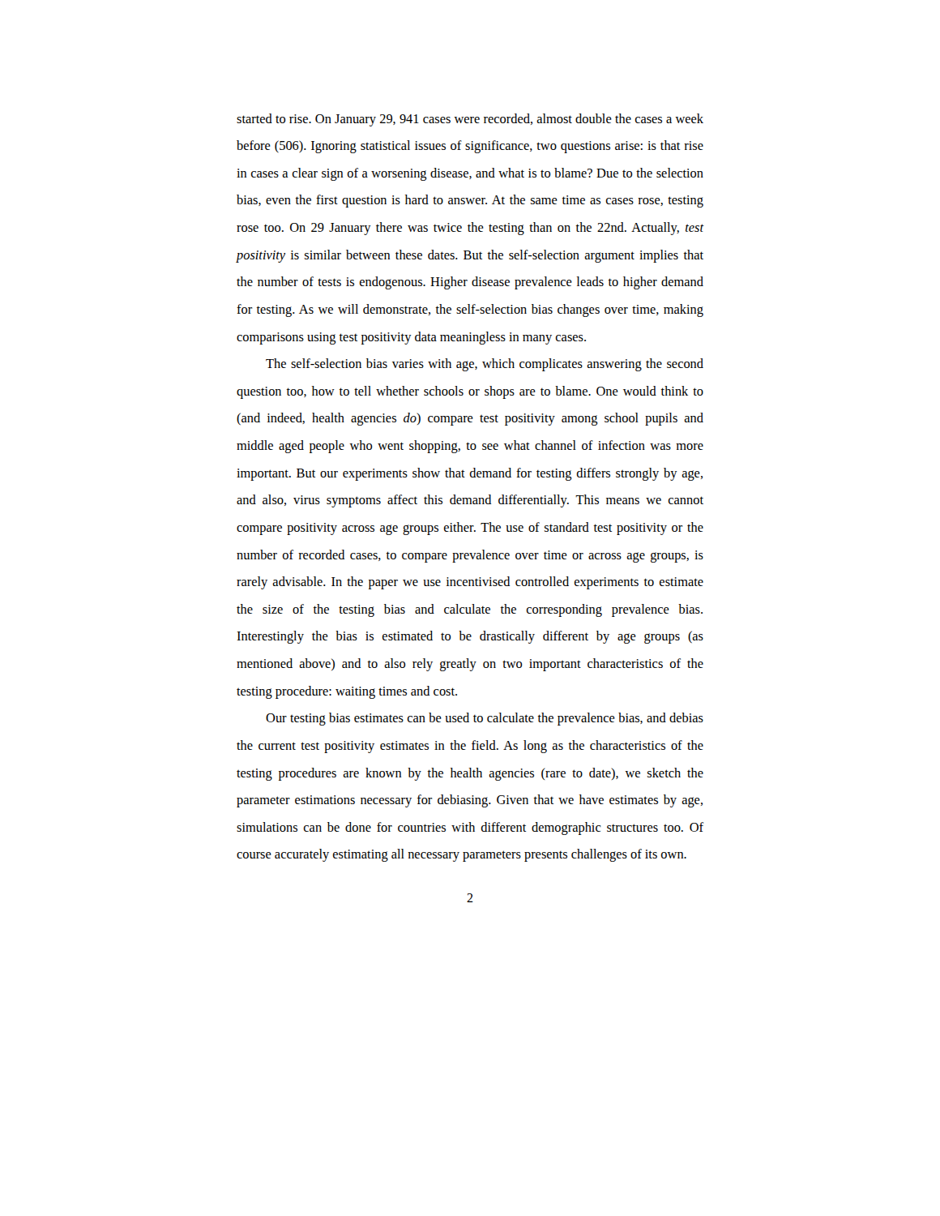started to rise. On January 29, 941 cases were recorded, almost double the cases a week before (506). Ignoring statistical issues of significance, two questions arise: is that rise in cases a clear sign of a worsening disease, and what is to blame? Due to the selection bias, even the first question is hard to answer. At the same time as cases rose, testing rose too. On 29 January there was twice the testing than on the 22nd. Actually, test positivity is similar between these dates. But the self-selection argument implies that the number of tests is endogenous. Higher disease prevalence leads to higher demand for testing. As we will demonstrate, the self-selection bias changes over time, making comparisons using test positivity data meaningless in many cases.
The self-selection bias varies with age, which complicates answering the second question too, how to tell whether schools or shops are to blame. One would think to (and indeed, health agencies do) compare test positivity among school pupils and middle aged people who went shopping, to see what channel of infection was more important. But our experiments show that demand for testing differs strongly by age, and also, virus symptoms affect this demand differentially. This means we cannot compare positivity across age groups either. The use of standard test positivity or the number of recorded cases, to compare prevalence over time or across age groups, is rarely advisable. In the paper we use incentivised controlled experiments to estimate the size of the testing bias and calculate the corresponding prevalence bias. Interestingly the bias is estimated to be drastically different by age groups (as mentioned above) and to also rely greatly on two important characteristics of the testing procedure: waiting times and cost.
Our testing bias estimates can be used to calculate the prevalence bias, and debias the current test positivity estimates in the field. As long as the characteristics of the testing procedures are known by the health agencies (rare to date), we sketch the parameter estimations necessary for debiasing. Given that we have estimates by age, simulations can be done for countries with different demographic structures too. Of course accurately estimating all necessary parameters presents challenges of its own.
2